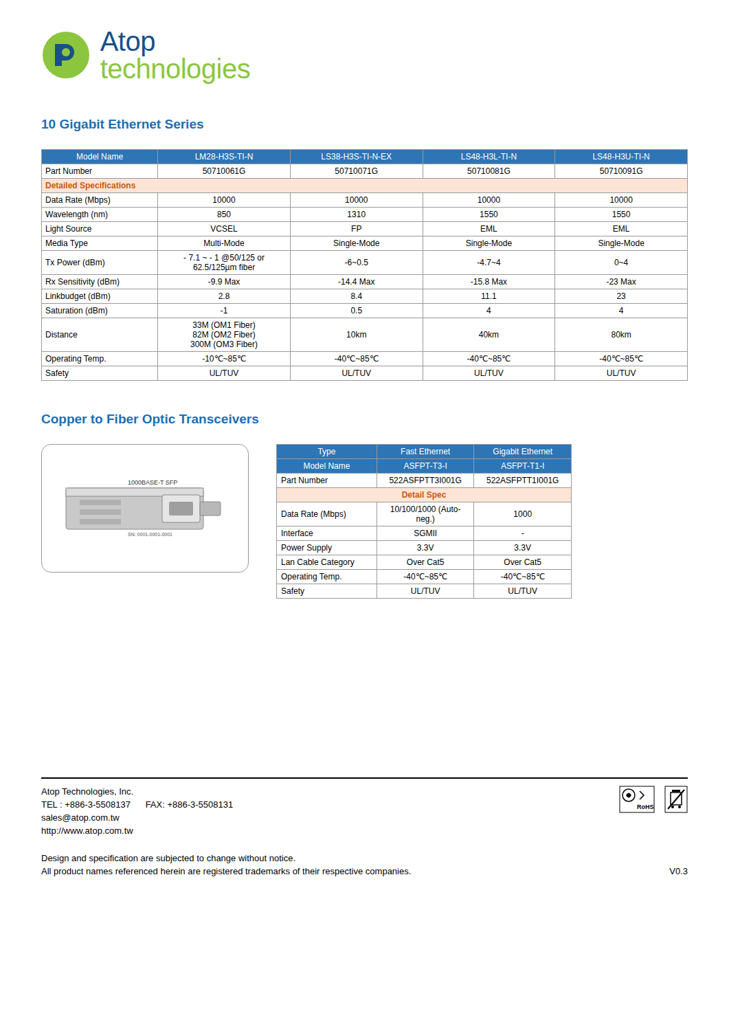Atop
technologies
10 Gigabit Ethernet Series
| Model Name | LM28-H3S-TI-N | LS38-H3S-TI-N-EX | LS48-H3L-TI-N | LS48-H3U-TI-N |
| --- | --- | --- | --- | --- |
| Part Number | 50710061G | 50710071G | 50710081G | 50710091G |
| Detailed Specifications |
| Data Rate (Mbps) | 10000 | 10000 | 10000 | 10000 |
| Wavelength (nm) | 850 | 1310 | 1550 | 1550 |
| Light Source | VCSEL | FP | EML | EML |
| Media Type | Multi-Mode | Single-Mode | Single-Mode | Single-Mode |
| Tx Power (dBm) | - 7.1 ~ - 1 @50/125 or 62.5/125µm fiber | -6~0.5 | -4.7~4 | 0~4 |
| Rx Sensitivity (dBm) | -9.9 Max | -14.4 Max | -15.8 Max | -23 Max |
| Linkbudget (dBm) | 2.8 | 8.4 | 11.1 | 23 |
| Saturation (dBm) | -1 | 0.5 | 4 | 4 |
| Distance | 33M (OM1 Fiber) 82M (OM2 Fiber) 300M (OM3 Fiber) | 10km | 40km | 80km |
| Operating Temp. | -10℃~85℃ | -40℃~85℃ | -40℃~85℃ | -40℃~85℃ |
| Safety | UL/TUV | UL/TUV | UL/TUV | UL/TUV |
Copper to Fiber Optic Transceivers
1000BASE-T SFP SN: 0001-0001-0001
| Type | Fast Ethernet | Gigabit Ethernet |
| --- | --- | --- |
| Model Name | ASFPT-T3-I | ASFPT-T1-I |
| Part Number | 522ASFPTT3I001G | 522ASFPTT1I001G |
| Detail Spec |
| Data Rate (Mbps) | 10/100/1000 (Auto-neg.) | 1000 |
| Interface | SGMII | - |
| Power Supply | 3.3V | 3.3V |
| Lan Cable Category | Over Cat5 | Over Cat5 |
| Operating Temp. | -40℃~85℃ | -40℃~85℃ |
| Safety | UL/TUV | UL/TUV |
RoHS
Atop Technologies, Inc.
TEL : +886-3-5508137 FAX: +886-3-5508131
sales@atop.com.tw
http://www.atop.com.tw
Design and specification are subjected to change without notice.
All product names referenced herein are registered trademarks of their respective companies. V0.3